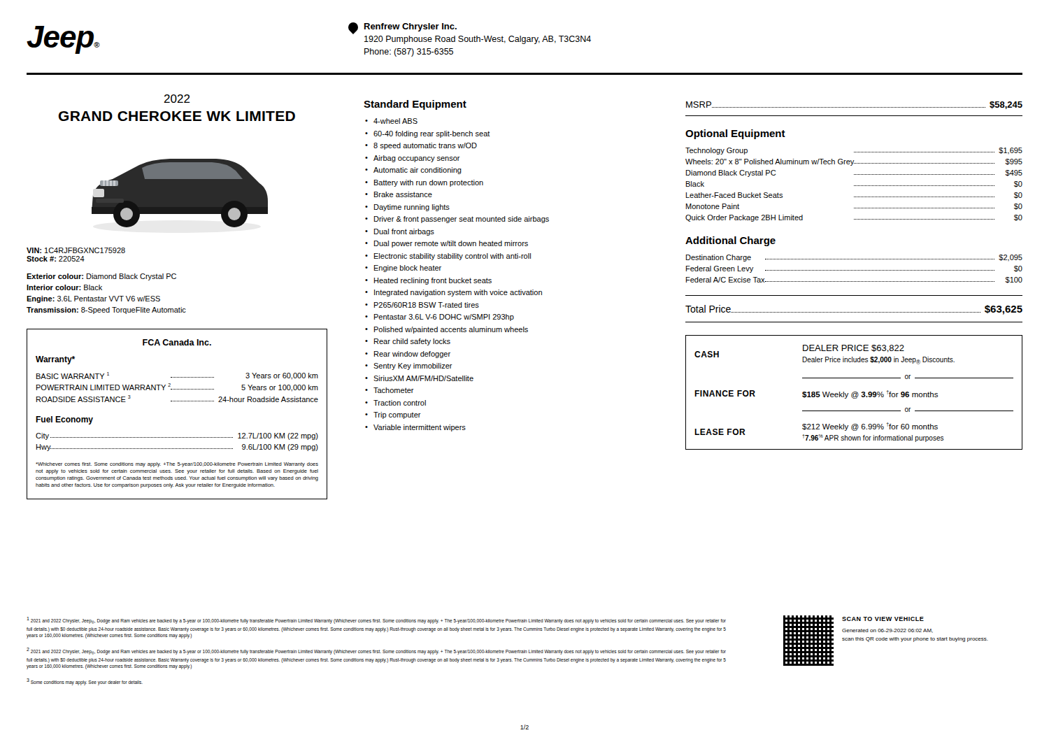Jeep®
Renfrew Chrysler Inc.
1920 Pumphouse Road South-West, Calgary, AB, T3C3N4
Phone: (587) 315-6355
2022
GRAND CHEROKEE WK LIMITED
VIN: 1C4RJFBGXNC175928
Stock #: 220524
Exterior colour: Diamond Black Crystal PC
Interior colour: Black
Engine: 3.6L Pentastar VVT V6 w/ESS
Transmission: 8-Speed TorqueFlite Automatic
FCA Canada Inc.
Warranty*
| BASIC WARRANTY 1 | | 3 Years or 60,000 km |
| POWERTRAIN LIMITED WARRANTY 2 | | 5 Years or 100,000 km |
| ROADSIDE ASSISTANCE 3 | | 24-hour Roadside Assistance |
Fuel Economy
| City | | 12.7L/100 KM (22 mpg) |
| Hwy | | 9.6L/100 KM (29 mpg) |
*Whichever comes first. Some conditions may apply. +The 5-year/100,000-kilometre Powertrain Limited Warranty does not apply to vehicles sold for certain commercial uses. See your retailer for full details. Based on Energuide fuel consumption ratings. Government of Canada test methods used. Your actual fuel consumption will vary based on driving habits and other factors. Use for comparison purposes only. Ask your retailer for Energuide information.
Standard Equipment
4-wheel ABS
60-40 folding rear split-bench seat
8 speed automatic trans w/OD
Airbag occupancy sensor
Automatic air conditioning
Battery with run down protection
Brake assistance
Daytime running lights
Driver & front passenger seat mounted side airbags
Dual front airbags
Dual power remote w/tilt down heated mirrors
Electronic stability stability control with anti-roll
Engine block heater
Heated reclining front bucket seats
Integrated navigation system with voice activation
P265/60R18 BSW T-rated tires
Pentastar 3.6L V-6 DOHC w/SMPI 293hp
Polished w/painted accents aluminum wheels
Rear child safety locks
Rear window defogger
Sentry Key immobilizer
SiriusXM AM/FM/HD/Satellite
Tachometer
Traction control
Trip computer
Variable intermittent wipers
| MSRP | | $58,245 |
Optional Equipment
| Technology Group | | $1,695 |
| Wheels: 20" x 8" Polished Aluminum w/Tech Grey | | $995 |
| Diamond Black Crystal PC | | $495 |
| Black | | $0 |
| Leather-Faced Bucket Seats | | $0 |
| Monotone Paint | | $0 |
| Quick Order Package 2BH Limited | | $0 |
Additional Charge
| Destination Charge | | $2,095 |
| Federal Green Levy | | $0 |
| Federal A/C Excise Tax | | $100 |
| Total Price | | $63,625 |
| CASH | DEALER PRICE $63,822 Dealer Price includes $2,000 in Jeep ® Discounts. |
| | or |
| FINANCE FOR | $185 Weekly @ 3.99 % † for 96 months |
| | or |
| LEASE FOR | $212 Weekly @ 6.99% † for 60 months † 7.96 % APR shown for informational purposes |
1 2021 and 2022 Chrysler, Jeep®, Dodge and Ram vehicles are backed by a 5-year or 100,000-kilometre fully transferable Powertrain Limited Warranty (Whichever comes first. Some conditions may apply. + The 5-year/100,000-kilometre Powertrain Limited Warranty does not apply to vehicles sold for certain commercial uses. See your retailer for full details.) with $0 deductible plus 24-hour roadside assistance. Basic Warranty coverage is for 3 years or 60,000 kilometres. (Whichever comes first. Some conditions may apply.) Rust-through coverage on all body sheet metal is for 3 years. The Cummins Turbo Diesel engine is protected by a separate Limited Warranty, covering the engine for 5 years or 160,000 kilometres. (Whichever comes first. Some conditions may apply.)
2 2021 and 2022 Chrysler, Jeep®, Dodge and Ram vehicles are backed by a 5-year or 100,000-kilometre fully transferable Powertrain Limited Warranty (Whichever comes first. Some conditions may apply. + The 5-year/100,000-kilometre Powertrain Limited Warranty does not apply to vehicles sold for certain commercial uses. See your retailer for full details.) with $0 deductible plus 24-hour roadside assistance. Basic Warranty coverage is for 3 years or 60,000 kilometres. (Whichever comes first. Some conditions may apply.) Rust-through coverage on all body sheet metal is for 3 years. The Cummins Turbo Diesel engine is protected by a separate Limited Warranty, covering the engine for 5 years or 160,000 kilometres. (Whichever comes first. Some conditions may apply.)
3 Some conditions may apply. See your dealer for details.
SCAN TO VIEW VEHICLE
Generated on 06-29-2022 06:02 AM,
scan this QR code with your phone to start buying process.
1/2